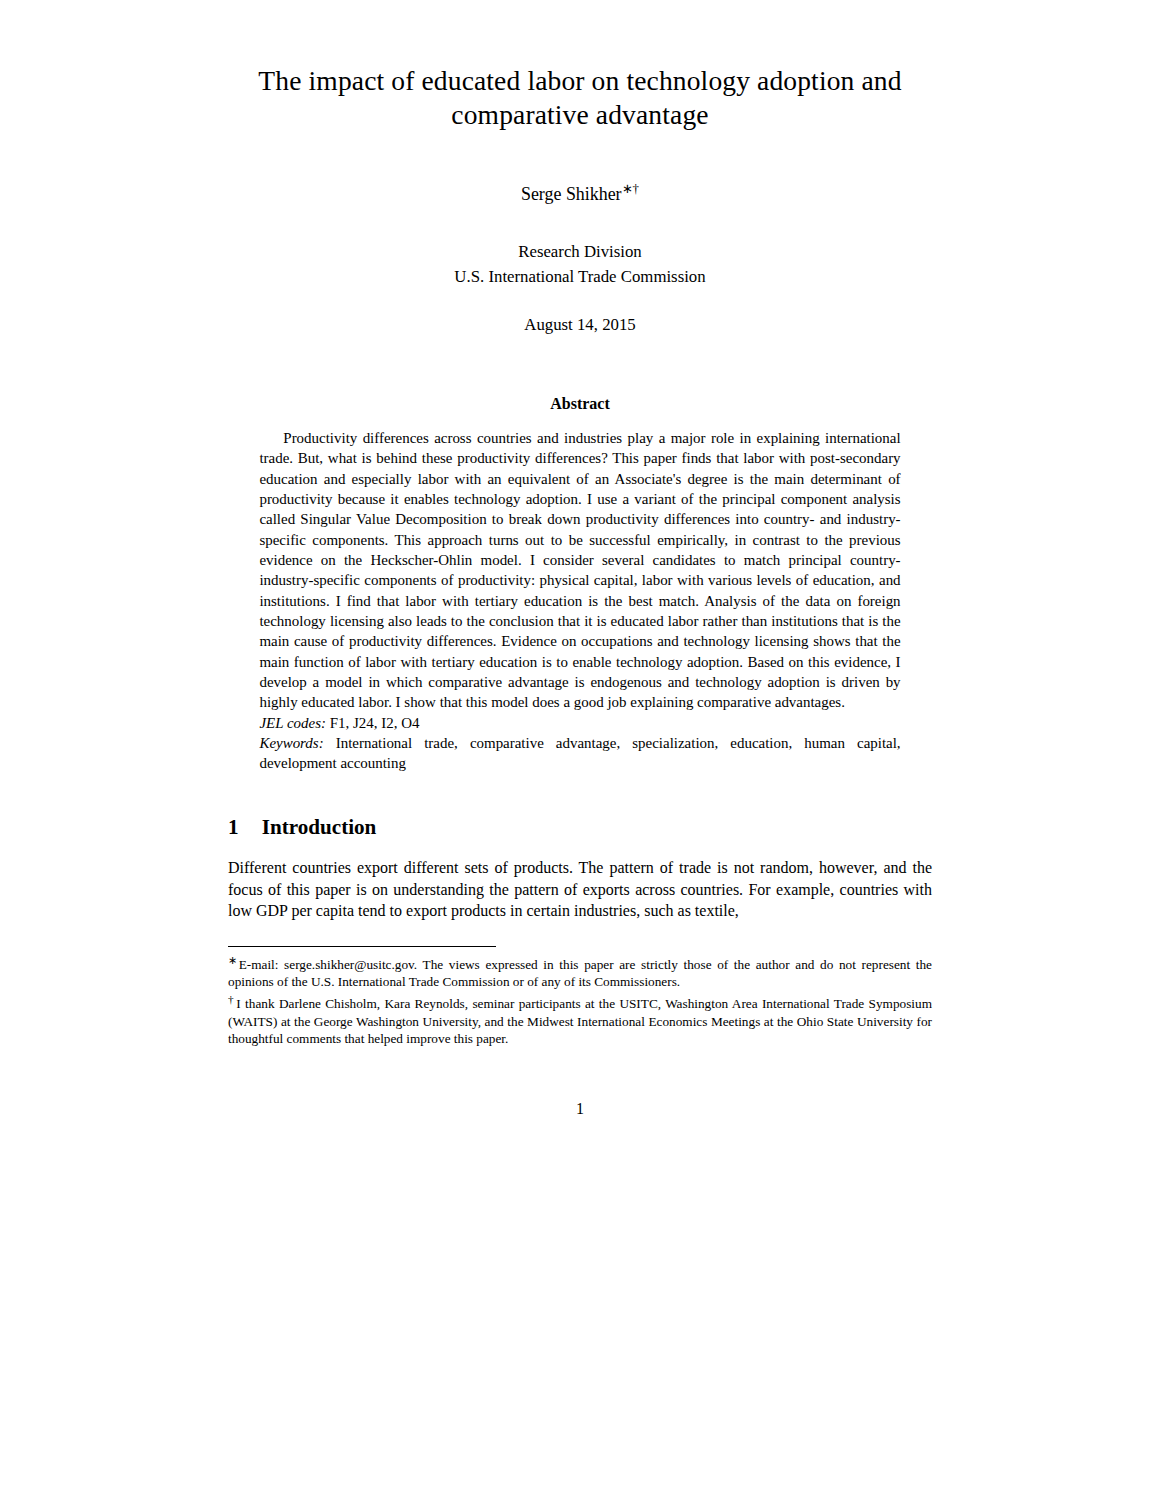The impact of educated labor on technology adoption and
comparative advantage
Serge Shikher∗†
Research Division
U.S. International Trade Commission
August 14, 2015
Abstract
Productivity differences across countries and industries play a major role in explaining international trade. But, what is behind these productivity differences? This paper finds that labor with post-secondary education and especially labor with an equivalent of an Associate's degree is the main determinant of productivity because it enables technology adoption. I use a variant of the principal component analysis called Singular Value Decomposition to break down productivity differences into country- and industry-specific components. This approach turns out to be successful empirically, in contrast to the previous evidence on the Heckscher-Ohlin model. I consider several candidates to match principal country- industry-specific components of productivity: physical capital, labor with various levels of education, and institutions. I find that labor with tertiary education is the best match. Analysis of the data on foreign technology licensing also leads to the conclusion that it is educated labor rather than institutions that is the main cause of productivity differences. Evidence on occupations and technology licensing shows that the main function of labor with tertiary education is to enable technology adoption. Based on this evidence, I develop a model in which comparative advantage is endogenous and technology adoption is driven by highly educated labor. I show that this model does a good job explaining comparative advantages.
JEL codes: F1, J24, I2, O4
Keywords: International trade, comparative advantage, specialization, education, human capital, development accounting
1 Introduction
Different countries export different sets of products. The pattern of trade is not random, however, and the focus of this paper is on understanding the pattern of exports across countries. For example, countries with low GDP per capita tend to export products in certain industries, such as textile,
∗E-mail: serge.shikher@usitc.gov. The views expressed in this paper are strictly those of the author and do not represent the opinions of the U.S. International Trade Commission or of any of its Commissioners.
†I thank Darlene Chisholm, Kara Reynolds, seminar participants at the USITC, Washington Area International Trade Symposium (WAITS) at the George Washington University, and the Midwest International Economics Meetings at the Ohio State University for thoughtful comments that helped improve this paper.
1